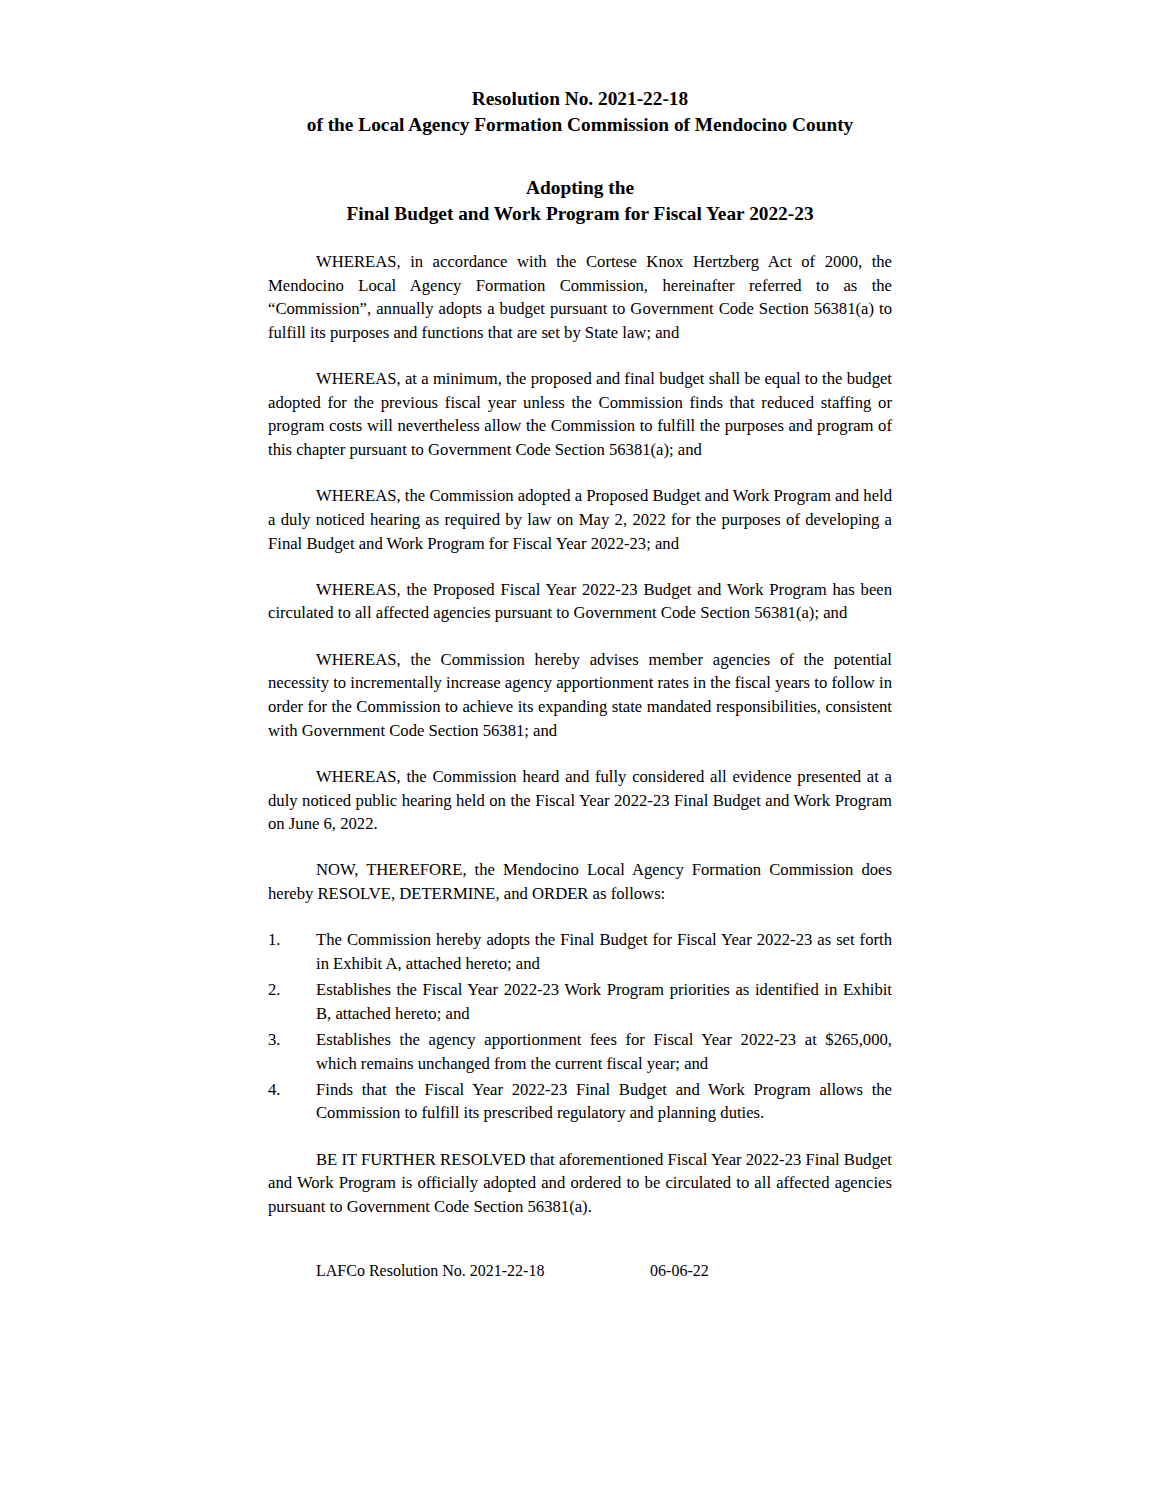Resolution No. 2021-22-18
of the Local Agency Formation Commission of Mendocino County
Adopting the
Final Budget and Work Program for Fiscal Year 2022-23
WHEREAS, in accordance with the Cortese Knox Hertzberg Act of 2000, the Mendocino Local Agency Formation Commission, hereinafter referred to as the “Commission”, annually adopts a budget pursuant to Government Code Section 56381(a) to fulfill its purposes and functions that are set by State law; and
WHEREAS, at a minimum, the proposed and final budget shall be equal to the budget adopted for the previous fiscal year unless the Commission finds that reduced staffing or program costs will nevertheless allow the Commission to fulfill the purposes and program of this chapter pursuant to Government Code Section 56381(a); and
WHEREAS, the Commission adopted a Proposed Budget and Work Program and held a duly noticed hearing as required by law on May 2, 2022 for the purposes of developing a Final Budget and Work Program for Fiscal Year 2022-23; and
WHEREAS, the Proposed Fiscal Year 2022-23 Budget and Work Program has been circulated to all affected agencies pursuant to Government Code Section 56381(a); and
WHEREAS, the Commission hereby advises member agencies of the potential necessity to incrementally increase agency apportionment rates in the fiscal years to follow in order for the Commission to achieve its expanding state mandated responsibilities, consistent with Government Code Section 56381; and
WHEREAS, the Commission heard and fully considered all evidence presented at a duly noticed public hearing held on the Fiscal Year 2022-23 Final Budget and Work Program on June 6, 2022.
NOW, THEREFORE, the Mendocino Local Agency Formation Commission does hereby RESOLVE, DETERMINE, and ORDER as follows:
The Commission hereby adopts the Final Budget for Fiscal Year 2022-23 as set forth in Exhibit A, attached hereto; and
Establishes the Fiscal Year 2022-23 Work Program priorities as identified in Exhibit B, attached hereto; and
Establishes the agency apportionment fees for Fiscal Year 2022-23 at $265,000, which remains unchanged from the current fiscal year; and
Finds that the Fiscal Year 2022-23 Final Budget and Work Program allows the Commission to fulfill its prescribed regulatory and planning duties.
BE IT FURTHER RESOLVED that aforementioned Fiscal Year 2022-23 Final Budget and Work Program is officially adopted and ordered to be circulated to all affected agencies pursuant to Government Code Section 56381(a).
LAFCo Resolution No. 2021-22-18 06-06-22